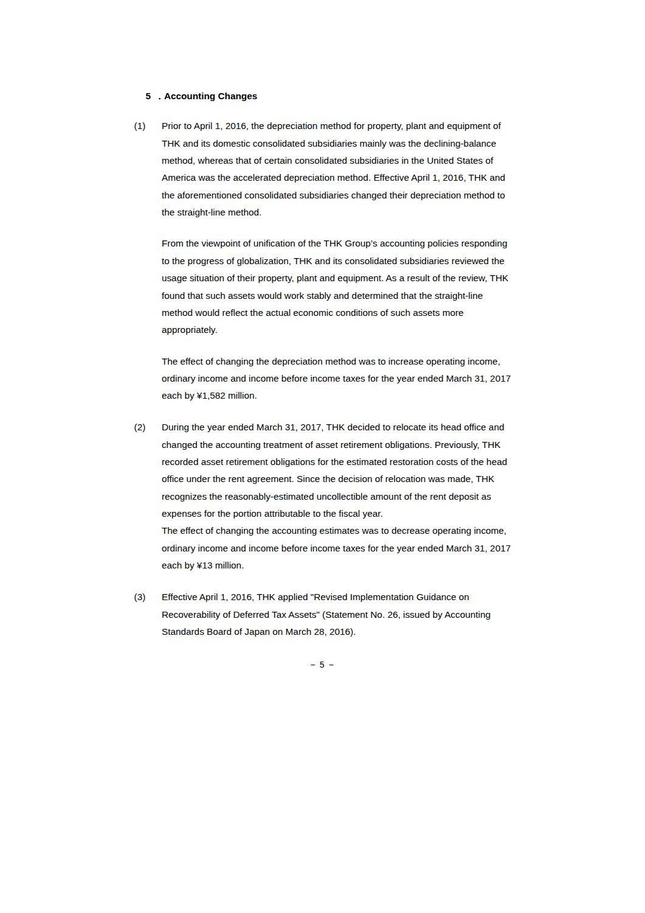5．Accounting Changes
(1)
Prior to April 1, 2016, the depreciation method for property, plant and equipment of THK and its domestic consolidated subsidiaries mainly was the declining-balance method, whereas that of certain consolidated subsidiaries in the United States of America was the accelerated depreciation method. Effective April 1, 2016, THK and the aforementioned consolidated subsidiaries changed their depreciation method to the straight-line method.
From the viewpoint of unification of the THK Group’s accounting policies responding to the progress of globalization, THK and its consolidated subsidiaries reviewed the usage situation of their property, plant and equipment. As a result of the review, THK found that such assets would work stably and determined that the straight-line method would reflect the actual economic conditions of such assets more appropriately.
The effect of changing the depreciation method was to increase operating income, ordinary income and income before income taxes for the year ended March 31, 2017 each by ¥1,582 million.
(2)
During the year ended March 31, 2017, THK decided to relocate its head office and changed the accounting treatment of asset retirement obligations. Previously, THK recorded asset retirement obligations for the estimated restoration costs of the head office under the rent agreement. Since the decision of relocation was made, THK recognizes the reasonably-estimated uncollectible amount of the rent deposit as expenses for the portion attributable to the fiscal year.
The effect of changing the accounting estimates was to decrease operating income, ordinary income and income before income taxes for the year ended March 31, 2017 each by ¥13 million.
(3)
Effective April 1, 2016, THK applied "Revised Implementation Guidance on Recoverability of Deferred Tax Assets" (Statement No. 26, issued by Accounting Standards Board of Japan on March 28, 2016).
− 5 −